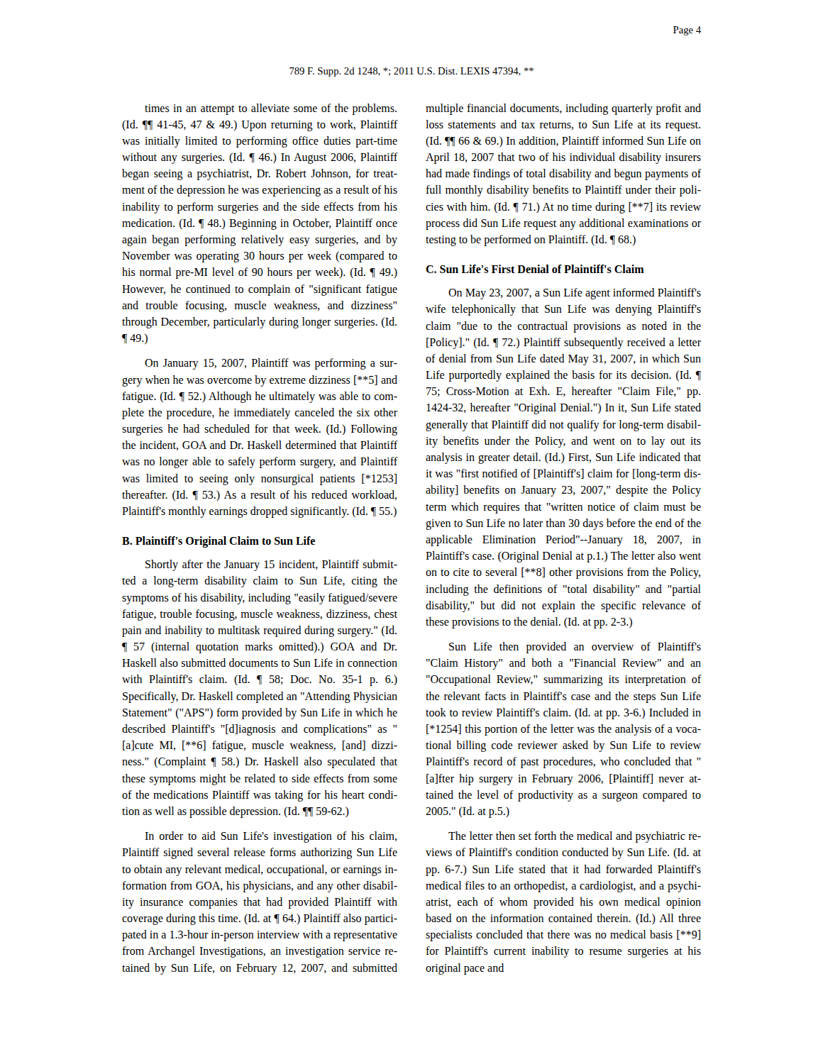Page 4
789 F. Supp. 2d 1248, *; 2011 U.S. Dist. LEXIS 47394, **
times in an attempt to alleviate some of the problems. (Id. ¶¶ 41-45, 47 & 49.) Upon returning to work, Plaintiff was initially limited to performing office duties part-time without any surgeries. (Id. ¶ 46.) In August 2006, Plaintiff began seeing a psychiatrist, Dr. Robert Johnson, for treatment of the depression he was experiencing as a result of his inability to perform surgeries and the side effects from his medication. (Id. ¶ 48.) Beginning in October, Plaintiff once again began performing relatively easy surgeries, and by November was operating 30 hours per week (compared to his normal pre-MI level of 90 hours per week). (Id. ¶ 49.) However, he continued to complain of "significant fatigue and trouble focusing, muscle weakness, and dizziness" through December, particularly during longer surgeries. (Id. ¶ 49.)
On January 15, 2007, Plaintiff was performing a surgery when he was overcome by extreme dizziness [**5] and fatigue. (Id. ¶ 52.) Although he ultimately was able to complete the procedure, he immediately canceled the six other surgeries he had scheduled for that week. (Id.) Following the incident, GOA and Dr. Haskell determined that Plaintiff was no longer able to safely perform surgery, and Plaintiff was limited to seeing only nonsurgical patients [*1253] thereafter. (Id. ¶ 53.) As a result of his reduced workload, Plaintiff's monthly earnings dropped significantly. (Id. ¶ 55.)
B. Plaintiff's Original Claim to Sun Life
Shortly after the January 15 incident, Plaintiff submitted a long-term disability claim to Sun Life, citing the symptoms of his disability, including "easily fatigued/severe fatigue, trouble focusing, muscle weakness, dizziness, chest pain and inability to multitask required during surgery." (Id. ¶ 57 (internal quotation marks omitted).) GOA and Dr. Haskell also submitted documents to Sun Life in connection with Plaintiff's claim. (Id. ¶ 58; Doc. No. 35-1 p. 6.) Specifically, Dr. Haskell completed an "Attending Physician Statement" ("APS") form provided by Sun Life in which he described Plaintiff's "[d]iagnosis and complications" as "[a]cute MI, [**6] fatigue, muscle weakness, [and] dizziness." (Complaint ¶ 58.) Dr. Haskell also speculated that these symptoms might be related to side effects from some of the medications Plaintiff was taking for his heart condition as well as possible depression. (Id. ¶¶ 59-62.)
In order to aid Sun Life's investigation of his claim, Plaintiff signed several release forms authorizing Sun Life to obtain any relevant medical, occupational, or earnings information from GOA, his physicians, and any other disability insurance companies that had provided Plaintiff with coverage during this time. (Id. at ¶ 64.) Plaintiff also participated in a 1.3-hour in-person interview with a representative from Archangel Investigations, an investigation service retained by Sun Life, on February 12, 2007, and submitted multiple financial documents, including quarterly profit and loss statements and tax returns, to Sun Life at its request. (Id. ¶¶ 66 & 69.) In addition, Plaintiff informed Sun Life on April 18, 2007 that two of his individual disability insurers had made findings of total disability and begun payments of full monthly disability benefits to Plaintiff under their policies with him. (Id. ¶ 71.) At no time during [**7] its review process did Sun Life request any additional examinations or testing to be performed on Plaintiff. (Id. ¶ 68.)
C. Sun Life's First Denial of Plaintiff's Claim
On May 23, 2007, a Sun Life agent informed Plaintiff's wife telephonically that Sun Life was denying Plaintiff's claim "due to the contractual provisions as noted in the [Policy]." (Id. ¶ 72.) Plaintiff subsequently received a letter of denial from Sun Life dated May 31, 2007, in which Sun Life purportedly explained the basis for its decision. (Id. ¶ 75; Cross-Motion at Exh. E, hereafter "Claim File," pp. 1424-32, hereafter "Original Denial.") In it, Sun Life stated generally that Plaintiff did not qualify for long-term disability benefits under the Policy, and went on to lay out its analysis in greater detail. (Id.) First, Sun Life indicated that it was "first notified of [Plaintiff's] claim for [long-term disability] benefits on January 23, 2007," despite the Policy term which requires that "written notice of claim must be given to Sun Life no later than 30 days before the end of the applicable Elimination Period"--January 18, 2007, in Plaintiff's case. (Original Denial at p.1.) The letter also went on to cite to several [**8] other provisions from the Policy, including the definitions of "total disability" and "partial disability," but did not explain the specific relevance of these provisions to the denial. (Id. at pp. 2-3.)
Sun Life then provided an overview of Plaintiff's "Claim History" and both a "Financial Review" and an "Occupational Review," summarizing its interpretation of the relevant facts in Plaintiff's case and the steps Sun Life took to review Plaintiff's claim. (Id. at pp. 3-6.) Included in [*1254] this portion of the letter was the analysis of a vocational billing code reviewer asked by Sun Life to review Plaintiff's record of past procedures, who concluded that "[a]fter hip surgery in February 2006, [Plaintiff] never attained the level of productivity as a surgeon compared to 2005." (Id. at p.5.)
The letter then set forth the medical and psychiatric reviews of Plaintiff's condition conducted by Sun Life. (Id. at pp. 6-7.) Sun Life stated that it had forwarded Plaintiff's medical files to an orthopedist, a cardiologist, and a psychiatrist, each of whom provided his own medical opinion based on the information contained therein. (Id.) All three specialists concluded that there was no medical basis [**9] for Plaintiff's current inability to resume surgeries at his original pace and